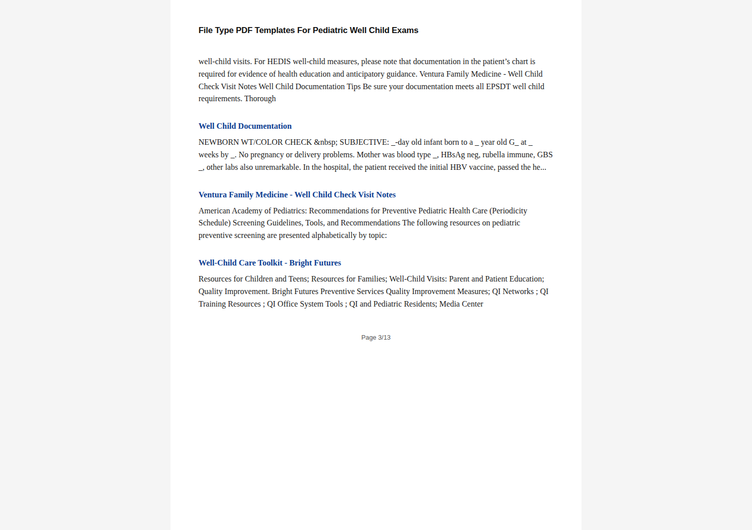File Type PDF Templates For Pediatric Well Child Exams
well-child visits. For HEDIS well-child measures, please note that documentation in the patient’s chart is required for evidence of health education and anticipatory guidance. Ventura Family Medicine - Well Child Check Visit Notes Well Child Documentation Tips Be sure your documentation meets all EPSDT well child requirements. Thorough
Well Child Documentation
NEWBORN WT/COLOR CHECK &nbsp; SUBJECTIVE: _-day old infant born to a _ year old G_ at _ weeks by _. No pregnancy or delivery problems. Mother was blood type _, HBsAg neg, rubella immune, GBS _, other labs also unremarkable. In the hospital, the patient received the initial HBV vaccine, passed the he...
Ventura Family Medicine - Well Child Check Visit Notes
American Academy of Pediatrics: Recommendations for Preventive Pediatric Health Care (Periodicity Schedule) Screening Guidelines, Tools, and Recommendations The following resources on pediatric preventive screening are presented alphabetically by topic:
Well-Child Care Toolkit - Bright Futures
Resources for Children and Teens; Resources for Families; Well-Child Visits: Parent and Patient Education; Quality Improvement. Bright Futures Preventive Services Quality Improvement Measures; QI Networks ; QI Training Resources ; QI Office System Tools ; QI and Pediatric Residents; Media Center
Page 3/13